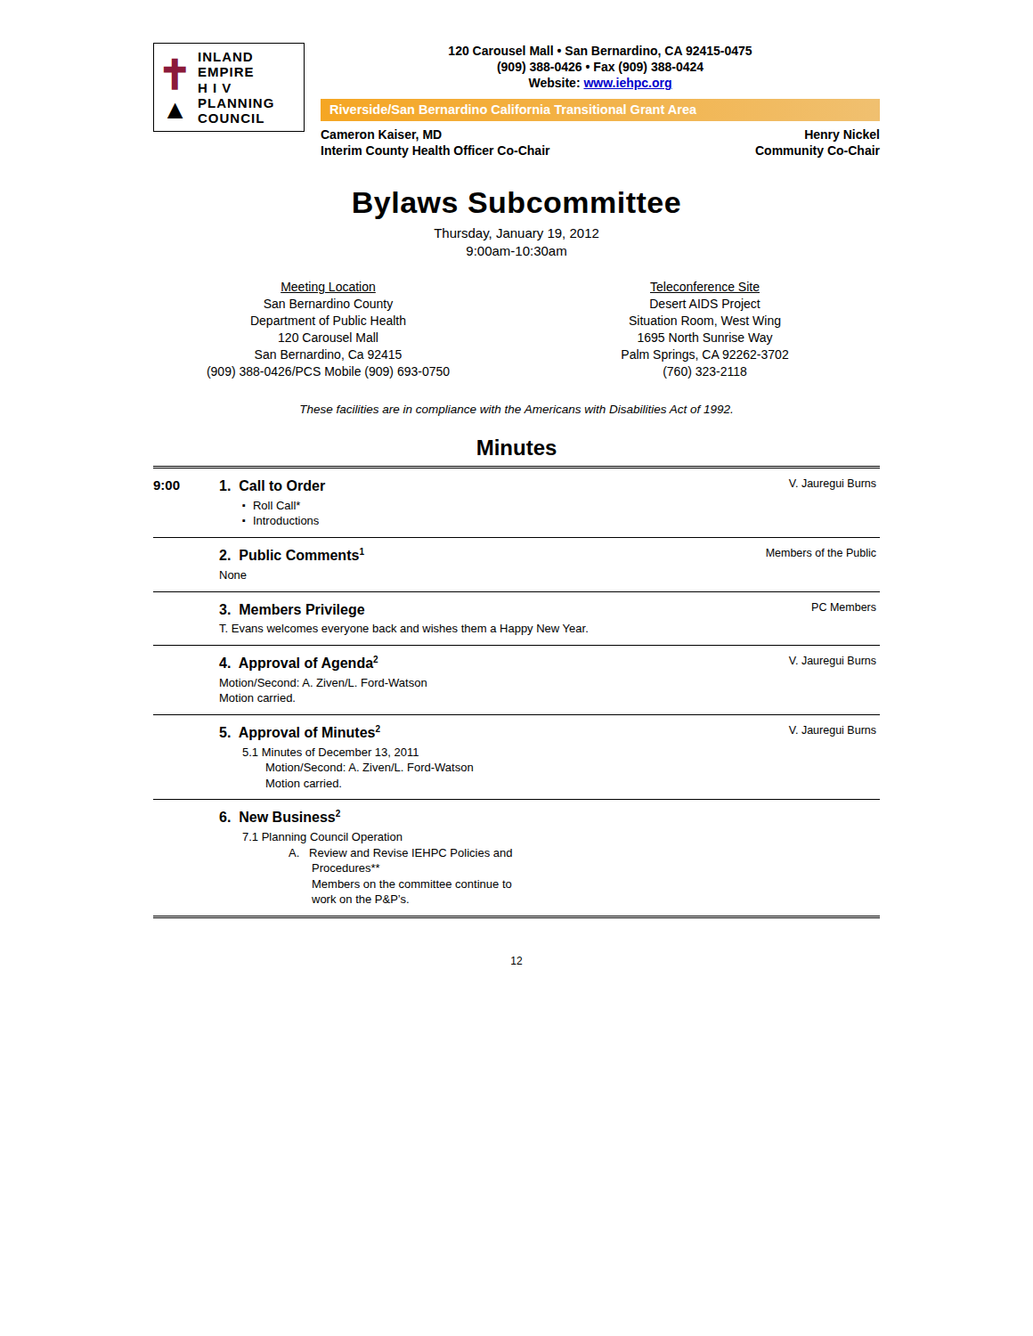✝
▲
INLAND
EMPIRE
H I V
PLANNING
COUNCIL
120 Carousel Mall • San Bernardino, CA 92415-0475
(909) 388-0426 • Fax (909) 388-0424
Website: www.iehpc.org
Riverside/San Bernardino California Transitional Grant Area
Cameron Kaiser, MD
Interim County Health Officer Co-Chair
Henry Nickel
Community Co-Chair
Bylaws Subcommittee
Thursday, January 19, 2012
9:00am-10:30am
Meeting Location
San Bernardino County
Department of Public Health
120 Carousel Mall
San Bernardino, Ca 92415
(909) 388-0426/PCS Mobile (909) 693-0750
Teleconference Site
Desert AIDS Project
Situation Room, West Wing
1695 North Sunrise Way
Palm Springs, CA 92262-3702
(760) 323-2118
These facilities are in compliance with the Americans with Disabilities Act of 1992.
Minutes
| 9:00 | 1. Call to Order Roll Call* Introductions | V. Jauregui Burns |
| | 2. Public Comments 1 None | Members of the Public |
| | 3. Members Privilege T. Evans welcomes everyone back and wishes them a Happy New Year. | PC Members |
| | 4. Approval of Agenda 2 Motion/Second: A. Ziven/L. Ford-Watson Motion carried. | V. Jauregui Burns |
| | 5. Approval of Minutes 2 5.1 Minutes of December 13, 2011 Motion/Second: A. Ziven/L. Ford-Watson Motion carried. | V. Jauregui Burns |
| | 6. New Business 2 7.1 Planning Council Operation A. Review and Revise IEHPC Policies and Procedures** Members on the committee continue to work on the P&P’s. | |
12